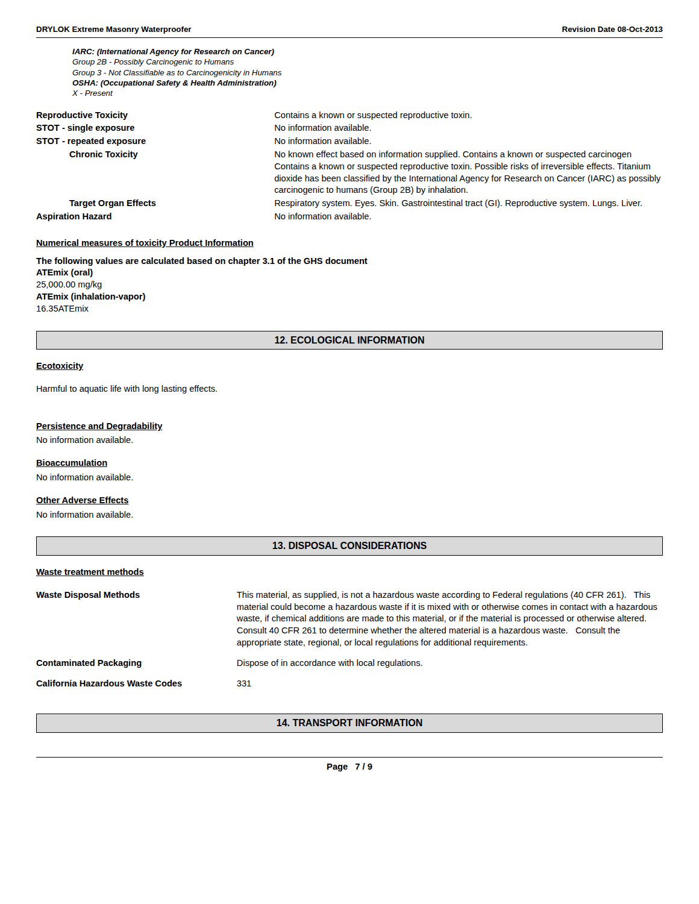DRYLOK Extreme Masonry Waterproofer Revision Date 08-Oct-2013
IARC: (International Agency for Research on Cancer)
Group 2B - Possibly Carcinogenic to Humans
Group 3 - Not Classifiable as to Carcinogenicity in Humans
OSHA: (Occupational Safety & Health Administration)
X - Present
| Reproductive Toxicity | Contains a known or suspected reproductive toxin. |
| STOT - single exposure | No information available. |
| STOT - repeated exposure | No information available. |
| Chronic Toxicity | No known effect based on information supplied. Contains a known or suspected carcinogen Contains a known or suspected reproductive toxin. Possible risks of irreversible effects. Titanium dioxide has been classified by the International Agency for Research on Cancer (IARC) as possibly carcinogenic to humans (Group 2B) by inhalation. |
| Target Organ Effects | Respiratory system. Eyes. Skin. Gastrointestinal tract (GI). Reproductive system. Lungs. Liver. |
| Aspiration Hazard | No information available. |
Numerical measures of toxicity Product Information
The following values are calculated based on chapter 3.1 of the GHS document
ATEmix (oral)
25,000.00 mg/kg
ATEmix (inhalation-vapor)
16.35ATEmix
12. ECOLOGICAL INFORMATION
Ecotoxicity
Harmful to aquatic life with long lasting effects.
Persistence and Degradability
No information available.
Bioaccumulation
No information available.
Other Adverse Effects
No information available.
13. DISPOSAL CONSIDERATIONS
Waste treatment methods
| Waste Disposal Methods | This material, as supplied, is not a hazardous waste according to Federal regulations (40 CFR 261). This material could become a hazardous waste if it is mixed with or otherwise comes in contact with a hazardous waste, if chemical additions are made to this material, or if the material is processed or otherwise altered. Consult 40 CFR 261 to determine whether the altered material is a hazardous waste. Consult the appropriate state, regional, or local regulations for additional requirements. |
| Contaminated Packaging | Dispose of in accordance with local regulations. |
| California Hazardous Waste Codes | 331 |
14. TRANSPORT INFORMATION
Page 7 / 9